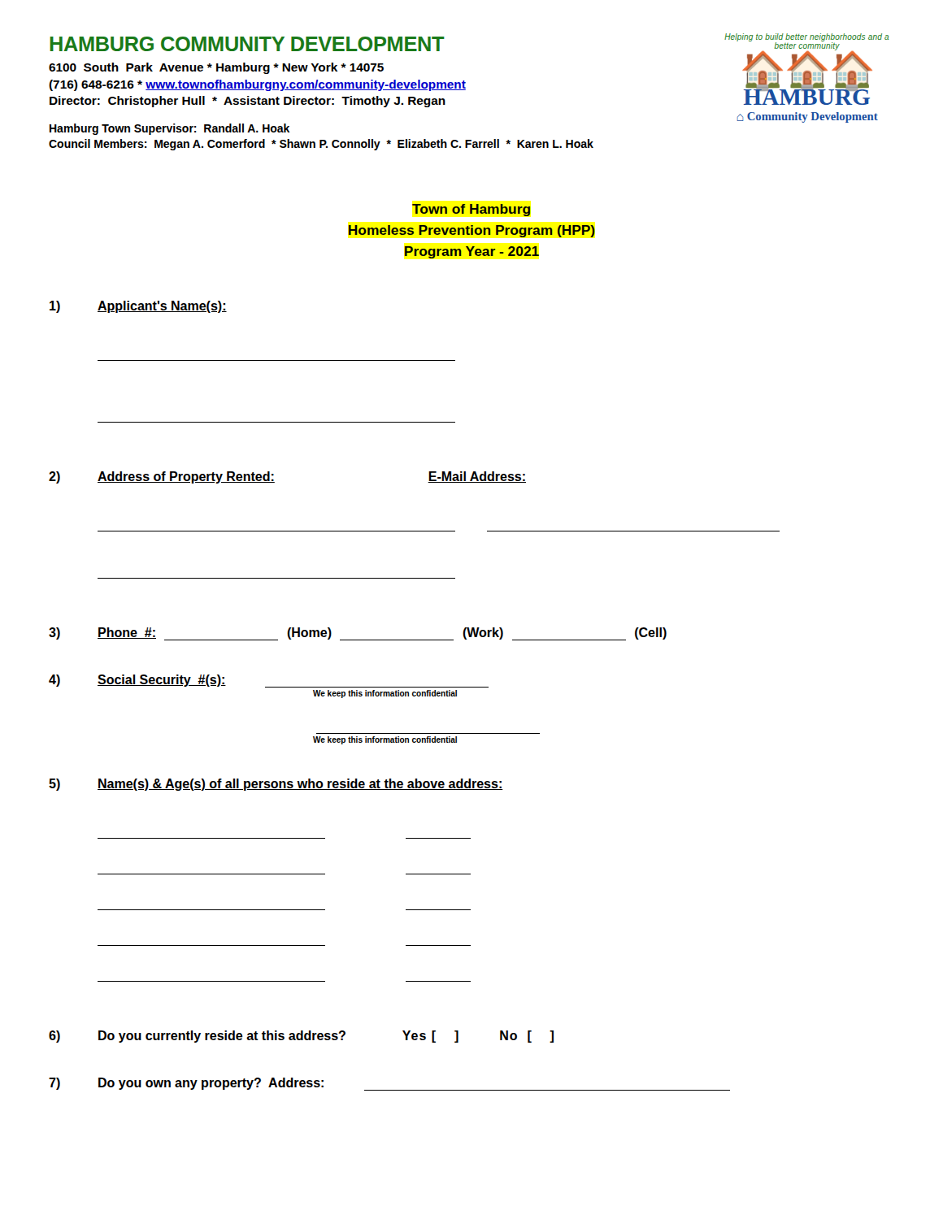HAMBURG COMMUNITY DEVELOPMENT
6100 South Park Avenue * Hamburg * New York * 14075
(716) 648-6216 * www.townofhamburgny.com/community-development
Director: Christopher Hull * Assistant Director: Timothy J. Regan
Hamburg Town Supervisor: Randall A. Hoak
Council Members: Megan A. Comerford * Shawn P. Connolly * Elizabeth C. Farrell * Karen L. Hoak
Helping to build better neighborhoods and a better community
🏠🏠🏠
HAMBURG
⌂ Community Development
Town of Hamburg
Homeless Prevention Program (HPP)
Program Year - 2021
| 1) | Applicant's Name(s): |
| 2) | Address of Property Rented: E-Mail Address: |
| 3) | Phone #: (Home) (Work) (Cell) |
| 4) | Social Security #(s): We keep this information confidential |
| | We keep this information confidential |
| 5) | Name(s) & Age(s) of all persons who reside at the above address: |
| 6) | Do you currently reside at this address? Yes [ ] No [ ] |
| 7) | Do you own any property? Address: |